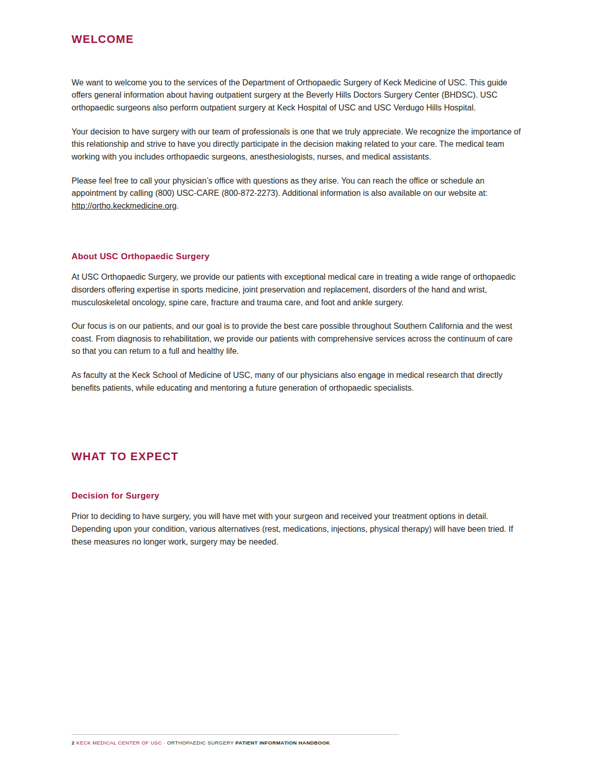Welcome
We want to welcome you to the services of the Department of Orthopaedic Surgery of Keck Medicine of USC. This guide offers general information about having outpatient surgery at the Beverly Hills Doctors Surgery Center (BHDSC). USC orthopaedic surgeons also perform outpatient surgery at Keck Hospital of USC and USC Verdugo Hills Hospital.
Your decision to have surgery with our team of professionals is one that we truly appreciate. We recognize the importance of this relationship and strive to have you directly participate in the decision making related to your care. The medical team working with you includes orthopaedic surgeons, anesthesiologists, nurses, and medical assistants.
Please feel free to call your physician’s office with questions as they arise. You can reach the office or schedule an appointment by calling (800) USC-CARE (800-872-2273). Additional information is also available on our website at:
http://ortho.keckmedicine.org.
About USC Orthopaedic Surgery
At USC Orthopaedic Surgery, we provide our patients with exceptional medical care in treating a wide range of orthopaedic disorders offering expertise in sports medicine, joint preservation and replacement, disorders of the hand and wrist, musculoskeletal oncology, spine care, fracture and trauma care, and foot and ankle surgery.
Our focus is on our patients, and our goal is to provide the best care possible throughout Southern California and the west coast. From diagnosis to rehabilitation, we provide our patients with comprehensive services across the continuum of care so that you can return to a full and healthy life.
As faculty at the Keck School of Medicine of USC, many of our physicians also engage in medical research that directly benefits patients, while educating and mentoring a future generation of orthopaedic specialists.
What to Expect
Decision for Surgery
Prior to deciding to have surgery, you will have met with your surgeon and received your treatment options in detail. Depending upon your condition, various alternatives (rest, medications, injections, physical therapy) will have been tried. If these measures no longer work, surgery may be needed.
2 Keck Medical Center of USC · Orthopaedic Surgery Patient Information Handbook